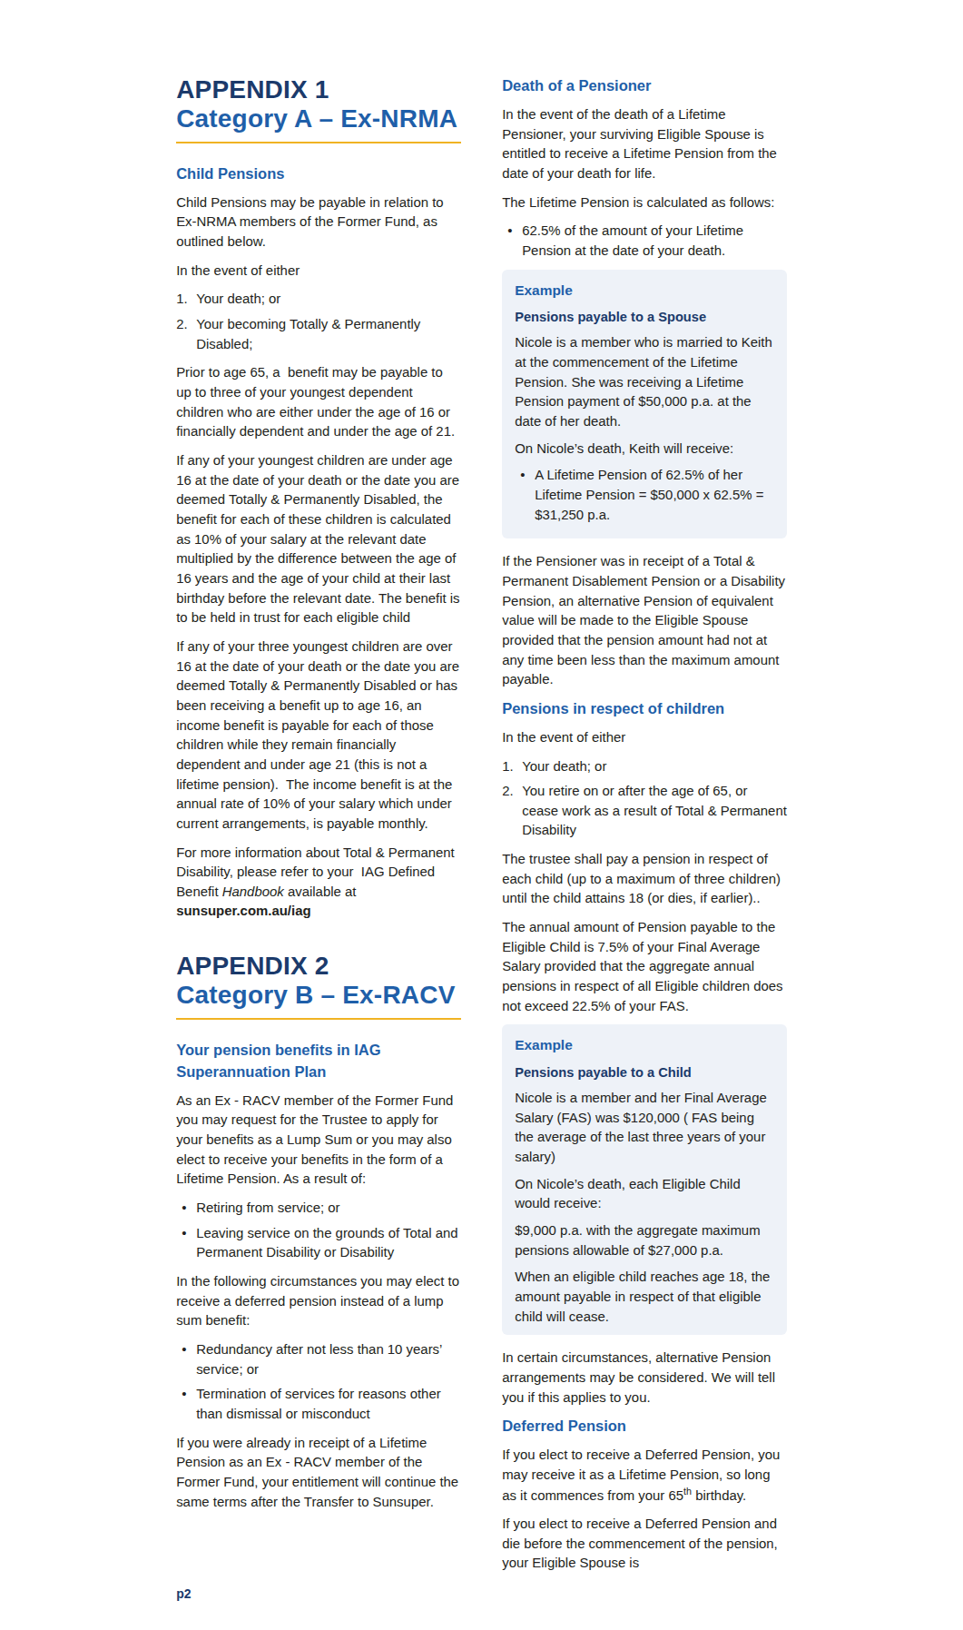APPENDIX 1 Category A – Ex-NRMA
Child Pensions
Child Pensions may be payable in relation to Ex-NRMA members of the Former Fund, as outlined below.
In the event of either
Your death; or
Your becoming Totally & Permanently Disabled;
Prior to age 65, a benefit may be payable to up to three of your youngest dependent children who are either under the age of 16 or financially dependent and under the age of 21.
If any of your youngest children are under age 16 at the date of your death or the date you are deemed Totally & Permanently Disabled, the benefit for each of these children is calculated as 10% of your salary at the relevant date multiplied by the difference between the age of 16 years and the age of your child at their last birthday before the relevant date. The benefit is to be held in trust for each eligible child
If any of your three youngest children are over 16 at the date of your death or the date you are deemed Totally & Permanently Disabled or has been receiving a benefit up to age 16, an income benefit is payable for each of those children while they remain financially dependent and under age 21 (this is not a lifetime pension). The income benefit is at the annual rate of 10% of your salary which under current arrangements, is payable monthly.
For more information about Total & Permanent Disability, please refer to your IAG Defined Benefit Handbook available at sunsuper.com.au/iag
APPENDIX 2 Category B – Ex-RACV
Your pension benefits in IAG
Superannuation Plan
As an Ex - RACV member of the Former Fund you may request for the Trustee to apply for your benefits as a Lump Sum or you may also elect to receive your benefits in the form of a Lifetime Pension. As a result of:
Retiring from service; or
Leaving service on the grounds of Total and Permanent Disability or Disability
In the following circumstances you may elect to receive a deferred pension instead of a lump sum benefit:
Redundancy after not less than 10 years’ service; or
Termination of services for reasons other than dismissal or misconduct
If you were already in receipt of a Lifetime Pension as an Ex - RACV member of the Former Fund, your entitlement will continue the same terms after the Transfer to Sunsuper.
Death of a Pensioner
In the event of the death of a Lifetime Pensioner, your surviving Eligible Spouse is entitled to receive a Lifetime Pension from the date of your death for life.
The Lifetime Pension is calculated as follows:
62.5% of the amount of your Lifetime Pension at the date of your death.
Example
Pensions payable to a Spouse
Nicole is a member who is married to Keith at the commencement of the Lifetime Pension. She was receiving a Lifetime Pension payment of $50,000 p.a. at the date of her death.
On Nicole’s death, Keith will receive:
A Lifetime Pension of 62.5% of her Lifetime Pension = $50,000 x 62.5% = $31,250 p.a.
If the Pensioner was in receipt of a Total & Permanent Disablement Pension or a Disability Pension, an alternative Pension of equivalent value will be made to the Eligible Spouse provided that the pension amount had not at any time been less than the maximum amount payable.
Pensions in respect of children
In the event of either
Your death; or
You retire on or after the age of 65, or cease work as a result of Total & Permanent Disability
The trustee shall pay a pension in respect of each child (up to a maximum of three children) until the child attains 18 (or dies, if earlier)..
The annual amount of Pension payable to the Eligible Child is 7.5% of your Final Average Salary provided that the aggregate annual pensions in respect of all Eligible children does not exceed 22.5% of your FAS.
Example
Pensions payable to a Child
Nicole is a member and her Final Average Salary (FAS) was $120,000 ( FAS being the average of the last three years of your salary)
On Nicole’s death, each Eligible Child would receive:
$9,000 p.a. with the aggregate maximum pensions allowable of $27,000 p.a.
When an eligible child reaches age 18, the amount payable in respect of that eligible child will cease.
In certain circumstances, alternative Pension arrangements may be considered. We will tell you if this applies to you.
Deferred Pension
If you elect to receive a Deferred Pension, you may receive it as a Lifetime Pension, so long as it commences from your 65th birthday.
If you elect to receive a Deferred Pension and die before the commencement of the pension, your Eligible Spouse is
p2